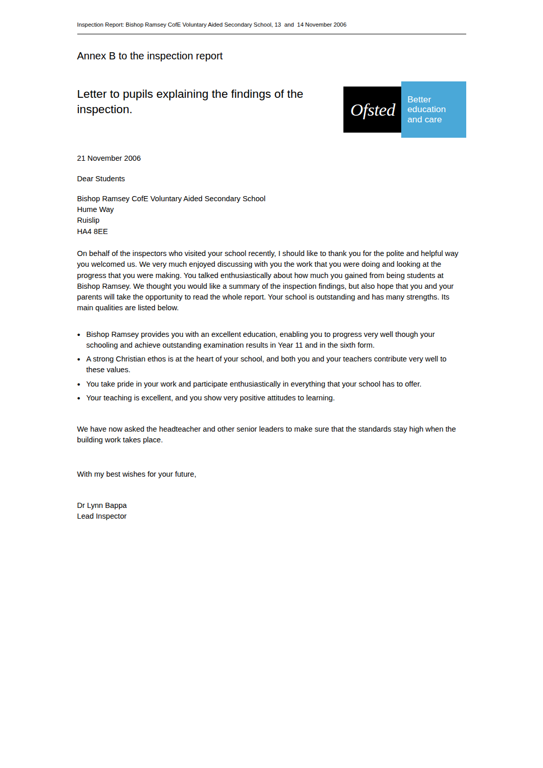Inspection Report: Bishop Ramsey CofE Voluntary Aided Secondary School, 13 and 14 November 2006
Annex B to the inspection report
Letter to pupils explaining the findings of the inspection.
Ofsted Better
education
and care
21 November 2006
Dear Students
Bishop Ramsey CofE Voluntary Aided Secondary School
Hume Way
Ruislip
HA4 8EE
On behalf of the inspectors who visited your school recently, I should like to thank you for the polite and helpful way you welcomed us. We very much enjoyed discussing with you the work that you were doing and looking at the progress that you were making. You talked enthusiastically about how much you gained from being students at Bishop Ramsey. We thought you would like a summary of the inspection findings, but also hope that you and your parents will take the opportunity to read the whole report. Your school is outstanding and has many strengths. Its main qualities are listed below.
Bishop Ramsey provides you with an excellent education, enabling you to progress very well though your schooling and achieve outstanding examination results in Year 11 and in the sixth form.
A strong Christian ethos is at the heart of your school, and both you and your teachers contribute very well to these values.
You take pride in your work and participate enthusiastically in everything that your school has to offer.
Your teaching is excellent, and you show very positive attitudes to learning.
We have now asked the headteacher and other senior leaders to make sure that the standards stay high when the building work takes place.
With my best wishes for your future,
Dr Lynn Bappa
Lead Inspector